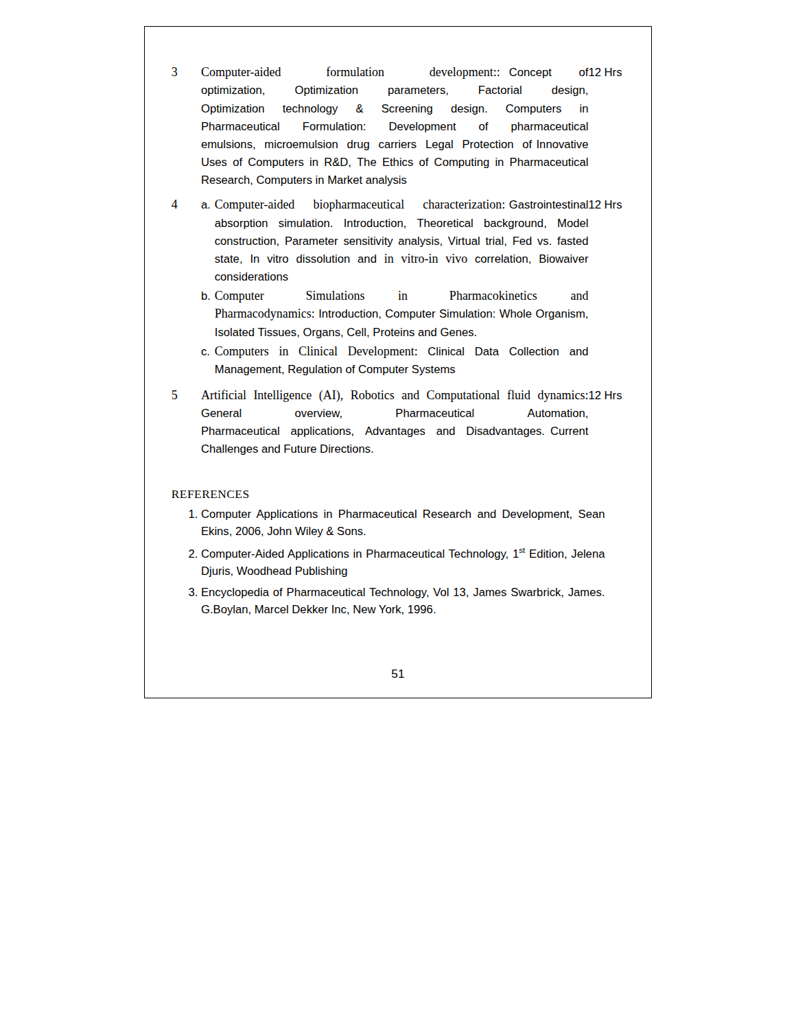| 3 | Computer-aided formulation development:: Concept of optimization, Optimization parameters, Factorial design, Optimization technology & Screening design. Computers in Pharmaceutical Formulation: Development of pharmaceutical emulsions, microemulsion drug carriers Legal Protection of Innovative Uses of Computers in R&D, The Ethics of Computing in Pharmaceutical Research, Computers in Market analysis | 12 Hrs |
| 4 | a. Computer-aided biopharmaceutical characterization: Gastrointestinal absorption simulation. Introduction, Theoretical background, Model construction, Parameter sensitivity analysis, Virtual trial, Fed vs. fasted state, In vitro dissolution and in vitro-in vivo correlation, Biowaiver considerations b. Computer Simulations in Pharmacokinetics and Pharmacodynamics: Introduction, Computer Simulation: Whole Organism, Isolated Tissues, Organs, Cell, Proteins and Genes. c. Computers in Clinical Development: Clinical Data Collection and Management, Regulation of Computer Systems | 12 Hrs |
| 5 | Artificial Intelligence (AI), Robotics and Computational fluid dynamics: General overview, Pharmaceutical Automation, Pharmaceutical applications, Advantages and Disadvantages. Current Challenges and Future Directions. | 12 Hrs |
REFERENCES
Computer Applications in Pharmaceutical Research and Development, Sean Ekins, 2006, John Wiley & Sons.
Computer-Aided Applications in Pharmaceutical Technology, 1st Edition, Jelena Djuris, Woodhead Publishing
Encyclopedia of Pharmaceutical Technology, Vol 13, James Swarbrick, James. G.Boylan, Marcel Dekker Inc, New York, 1996.
51